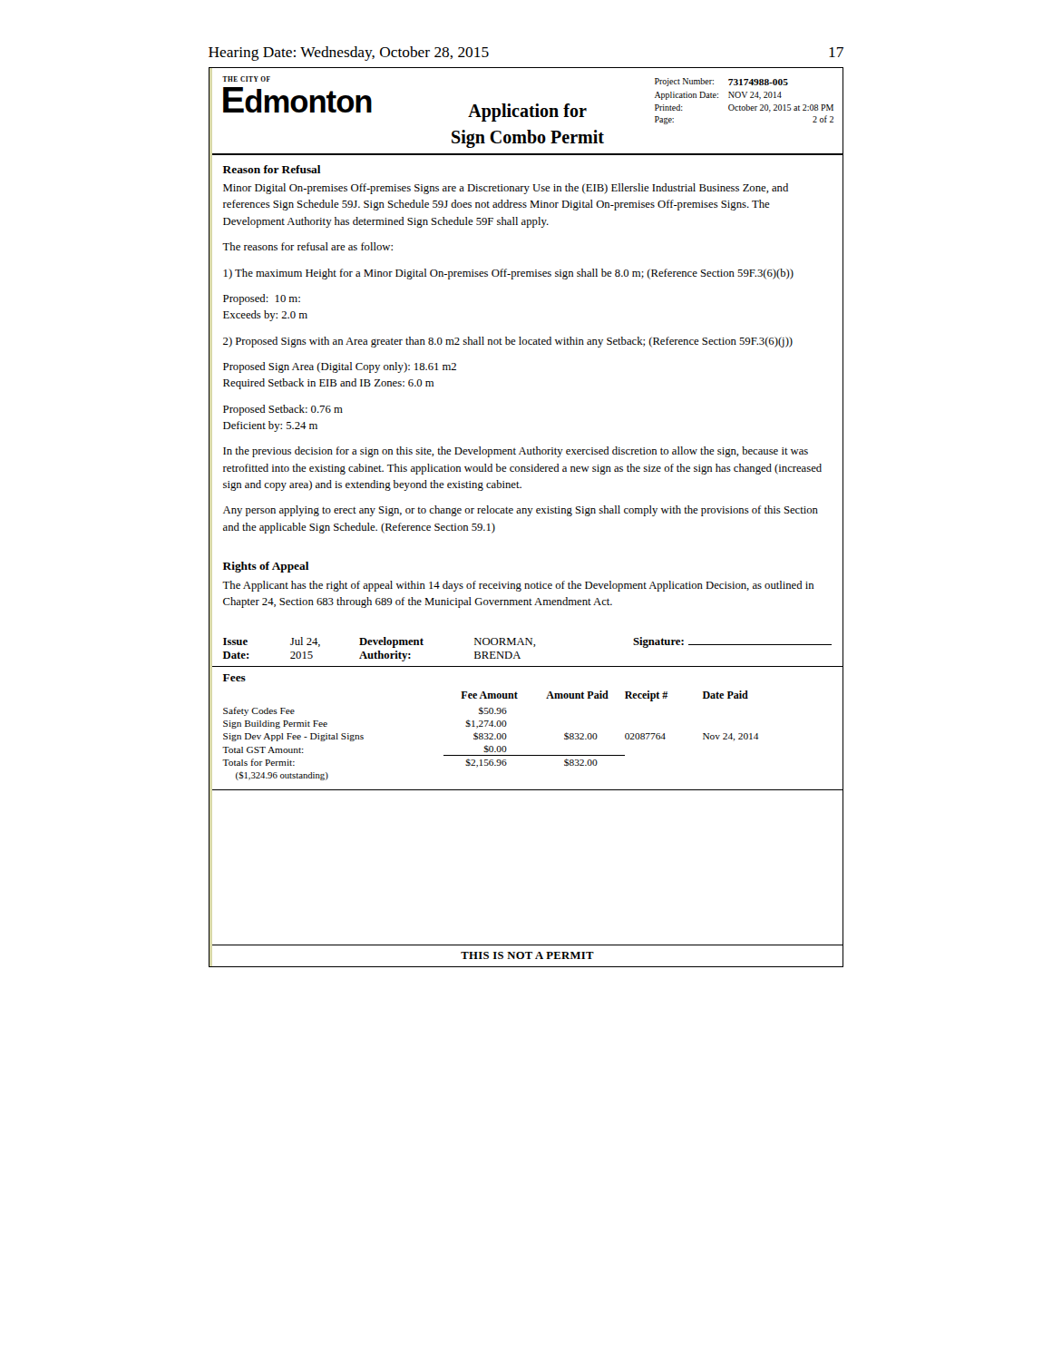Hearing Date: Wednesday, October 28, 2015
17
THE CITY OF
Edmonton
| Project Number: | 73174988-005 |
| Application Date: | NOV 24, 2014 |
| Printed: | October 20, 2015 at 2:08 PM |
| Page: | 2 of 2 |
Application for
Sign Combo Permit
Reason for Refusal
Minor Digital On-premises Off-premises Signs are a Discretionary Use in the (EIB) Ellerslie Industrial Business Zone, and references Sign Schedule 59J. Sign Schedule 59J does not address Minor Digital On-premises Off-premises Signs. The Development Authority has determined Sign Schedule 59F shall apply.
The reasons for refusal are as follow:
1) The maximum Height for a Minor Digital On-premises Off-premises sign shall be 8.0 m; (Reference Section 59F.3(6)(b))
Proposed: 10 m:
Exceeds by: 2.0 m
2) Proposed Signs with an Area greater than 8.0 m2 shall not be located within any Setback; (Reference Section 59F.3(6)(j))
Proposed Sign Area (Digital Copy only): 18.61 m2
Required Setback in EIB and IB Zones: 6.0 m
Proposed Setback: 0.76 m
Deficient by: 5.24 m
In the previous decision for a sign on this site, the Development Authority exercised discretion to allow the sign, because it was retrofitted into the existing cabinet. This application would be considered a new sign as the size of the sign has changed (increased sign and copy area) and is extending beyond the existing cabinet.
Any person applying to erect any Sign, or to change or relocate any existing Sign shall comply with the provisions of this Section and the applicable Sign Schedule. (Reference Section 59.1)
Rights of Appeal
The Applicant has the right of appeal within 14 days of receiving notice of the Development Application Decision, as outlined in Chapter 24, Section 683 through 689 of the Municipal Government Amendment Act.
Issue Date: Jul 24, 2015 Development Authority: NOORMAN, BRENDA Signature:
Fees
| | Fee Amount | Amount Paid | Receipt # | Date Paid |
| --- | --- | --- | --- | --- |
| Safety Codes Fee | $50.96 | | | |
| Sign Building Permit Fee | $1,274.00 | | | |
| Sign Dev Appl Fee - Digital Signs | $832.00 | $832.00 | 02087764 | Nov 24, 2014 |
| Total GST Amount: | $0.00 | | | |
| Totals for Permit: | $2,156.96 | $832.00 | | |
($1,324.96 outstanding)
THIS IS NOT A PERMIT